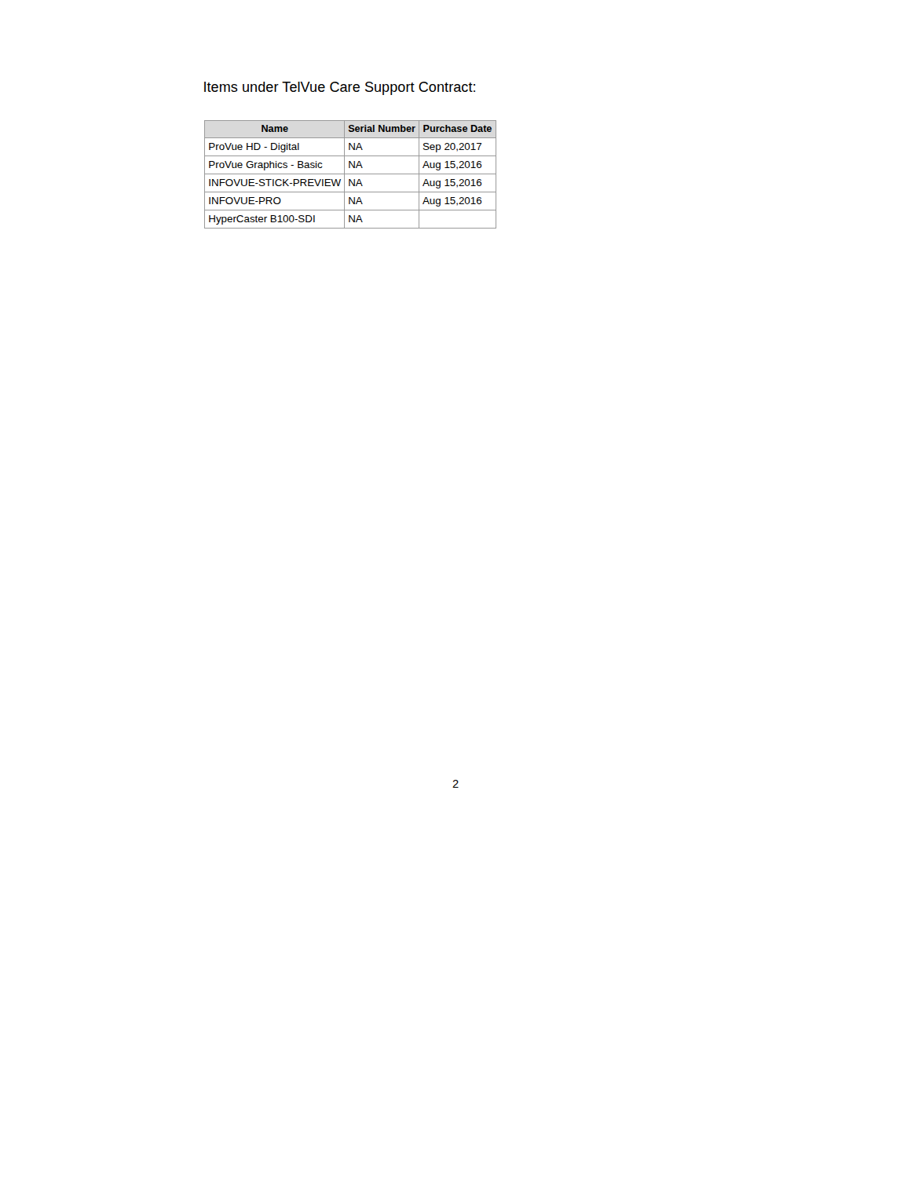Items under TelVue Care Support Contract:
| Name | Serial Number | Purchase Date |
| --- | --- | --- |
| ProVue HD - Digital | NA | Sep 20,2017 |
| ProVue Graphics - Basic | NA | Aug 15,2016 |
| INFOVUE-STICK-PREVIEW | NA | Aug 15,2016 |
| INFOVUE-PRO | NA | Aug 15,2016 |
| HyperCaster B100-SDI | NA | |
2